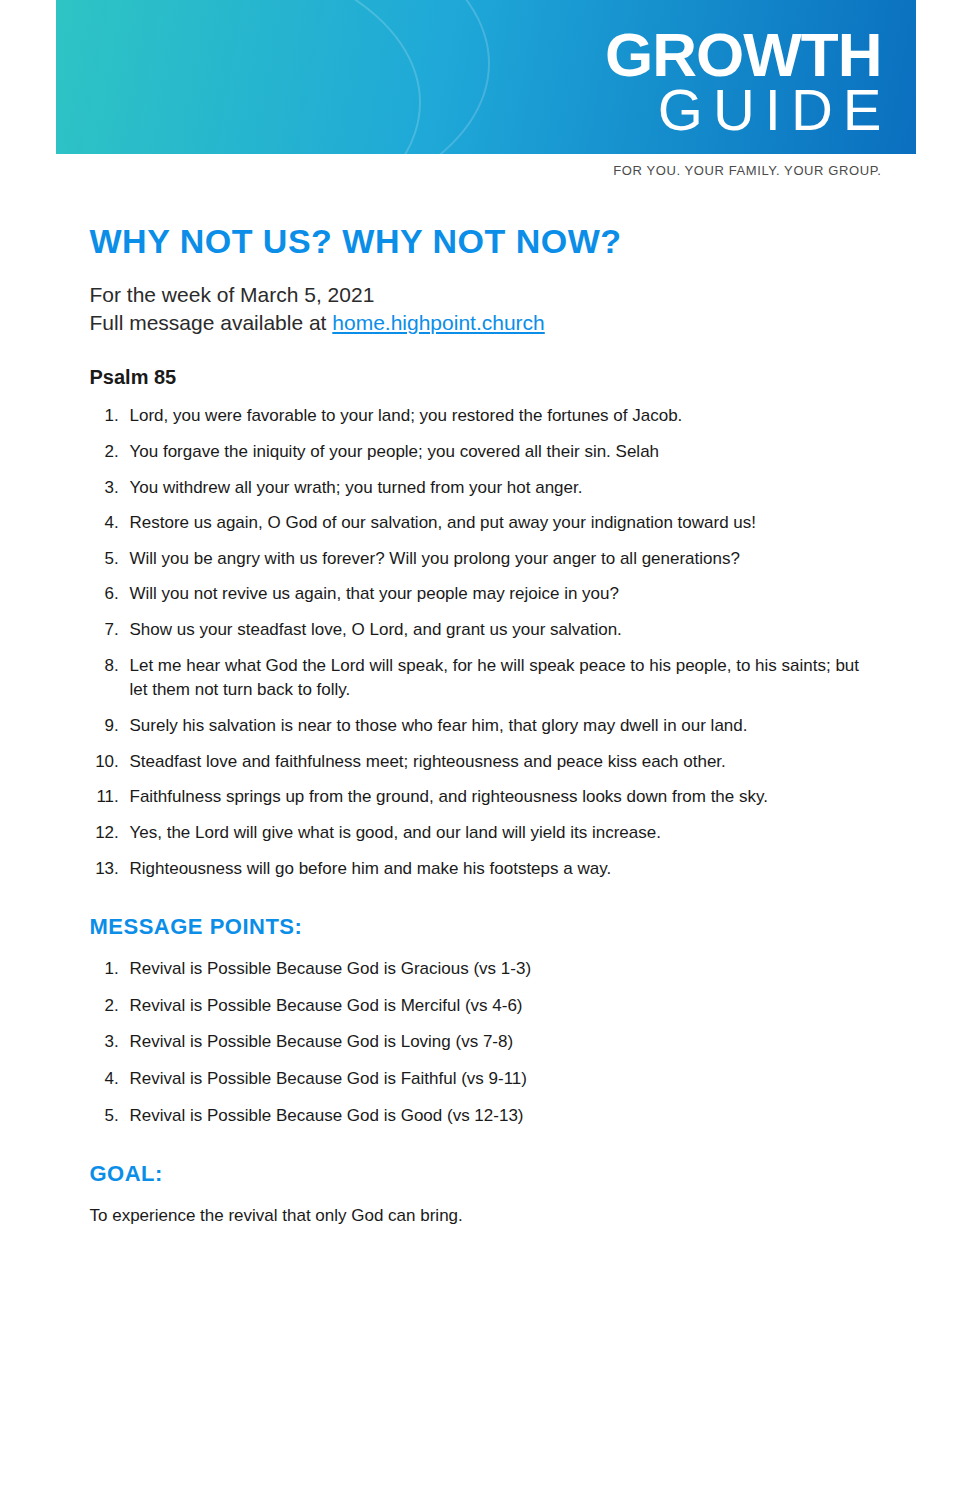GROWTH GUIDE
For you. Your family. Your group.
Why Not Us? Why Not Now?
For the week of March 5, 2021
Full message available at home.highpoint.church
Psalm 85
Lord, you were favorable to your land; you restored the fortunes of Jacob.
You forgave the iniquity of your people; you covered all their sin. Selah
You withdrew all your wrath; you turned from your hot anger.
Restore us again, O God of our salvation, and put away your indignation toward us!
Will you be angry with us forever? Will you prolong your anger to all generations?
Will you not revive us again, that your people may rejoice in you?
Show us your steadfast love, O Lord, and grant us your salvation.
Let me hear what God the Lord will speak, for he will speak peace to his people, to his saints; but let them not turn back to folly.
Surely his salvation is near to those who fear him, that glory may dwell in our land.
Steadfast love and faithfulness meet; righteousness and peace kiss each other.
Faithfulness springs up from the ground, and righteousness looks down from the sky.
Yes, the Lord will give what is good, and our land will yield its increase.
Righteousness will go before him and make his footsteps a way.
Message Points:
Revival is Possible Because God is Gracious (vs 1-3)
Revival is Possible Because God is Merciful (vs 4-6)
Revival is Possible Because God is Loving (vs 7-8)
Revival is Possible Because God is Faithful (vs 9-11)
Revival is Possible Because God is Good (vs 12-13)
Goal:
To experience the revival that only God can bring.